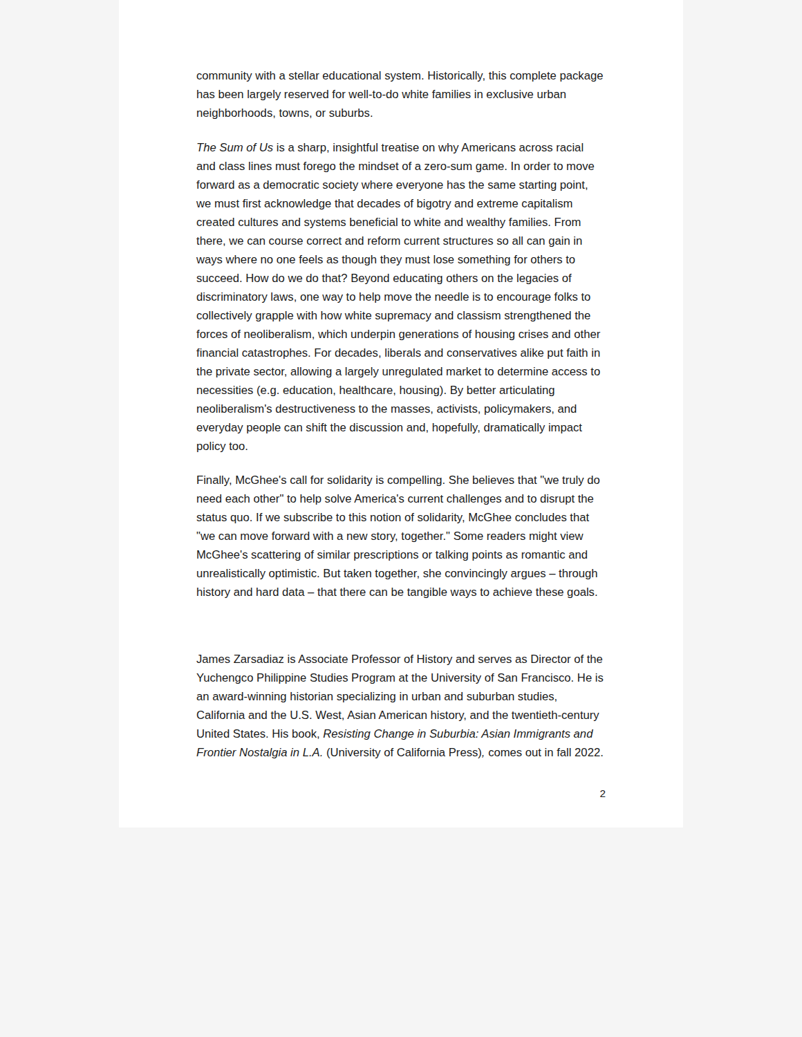community with a stellar educational system. Historically, this complete package has been largely reserved for well-to-do white families in exclusive urban neighborhoods, towns, or suburbs.
The Sum of Us is a sharp, insightful treatise on why Americans across racial and class lines must forego the mindset of a zero-sum game. In order to move forward as a democratic society where everyone has the same starting point, we must first acknowledge that decades of bigotry and extreme capitalism created cultures and systems beneficial to white and wealthy families. From there, we can course correct and reform current structures so all can gain in ways where no one feels as though they must lose something for others to succeed. How do we do that? Beyond educating others on the legacies of discriminatory laws, one way to help move the needle is to encourage folks to collectively grapple with how white supremacy and classism strengthened the forces of neoliberalism, which underpin generations of housing crises and other financial catastrophes. For decades, liberals and conservatives alike put faith in the private sector, allowing a largely unregulated market to determine access to necessities (e.g. education, healthcare, housing). By better articulating neoliberalism's destructiveness to the masses, activists, policymakers, and everyday people can shift the discussion and, hopefully, dramatically impact policy too.
Finally, McGhee's call for solidarity is compelling. She believes that "we truly do need each other" to help solve America's current challenges and to disrupt the status quo. If we subscribe to this notion of solidarity, McGhee concludes that "we can move forward with a new story, together." Some readers might view McGhee's scattering of similar prescriptions or talking points as romantic and unrealistically optimistic. But taken together, she convincingly argues – through history and hard data – that there can be tangible ways to achieve these goals.
James Zarsadiaz is Associate Professor of History and serves as Director of the Yuchengco Philippine Studies Program at the University of San Francisco. He is an award-winning historian specializing in urban and suburban studies, California and the U.S. West, Asian American history, and the twentieth-century United States. His book, Resisting Change in Suburbia: Asian Immigrants and Frontier Nostalgia in L.A. (University of California Press), comes out in fall 2022.
2